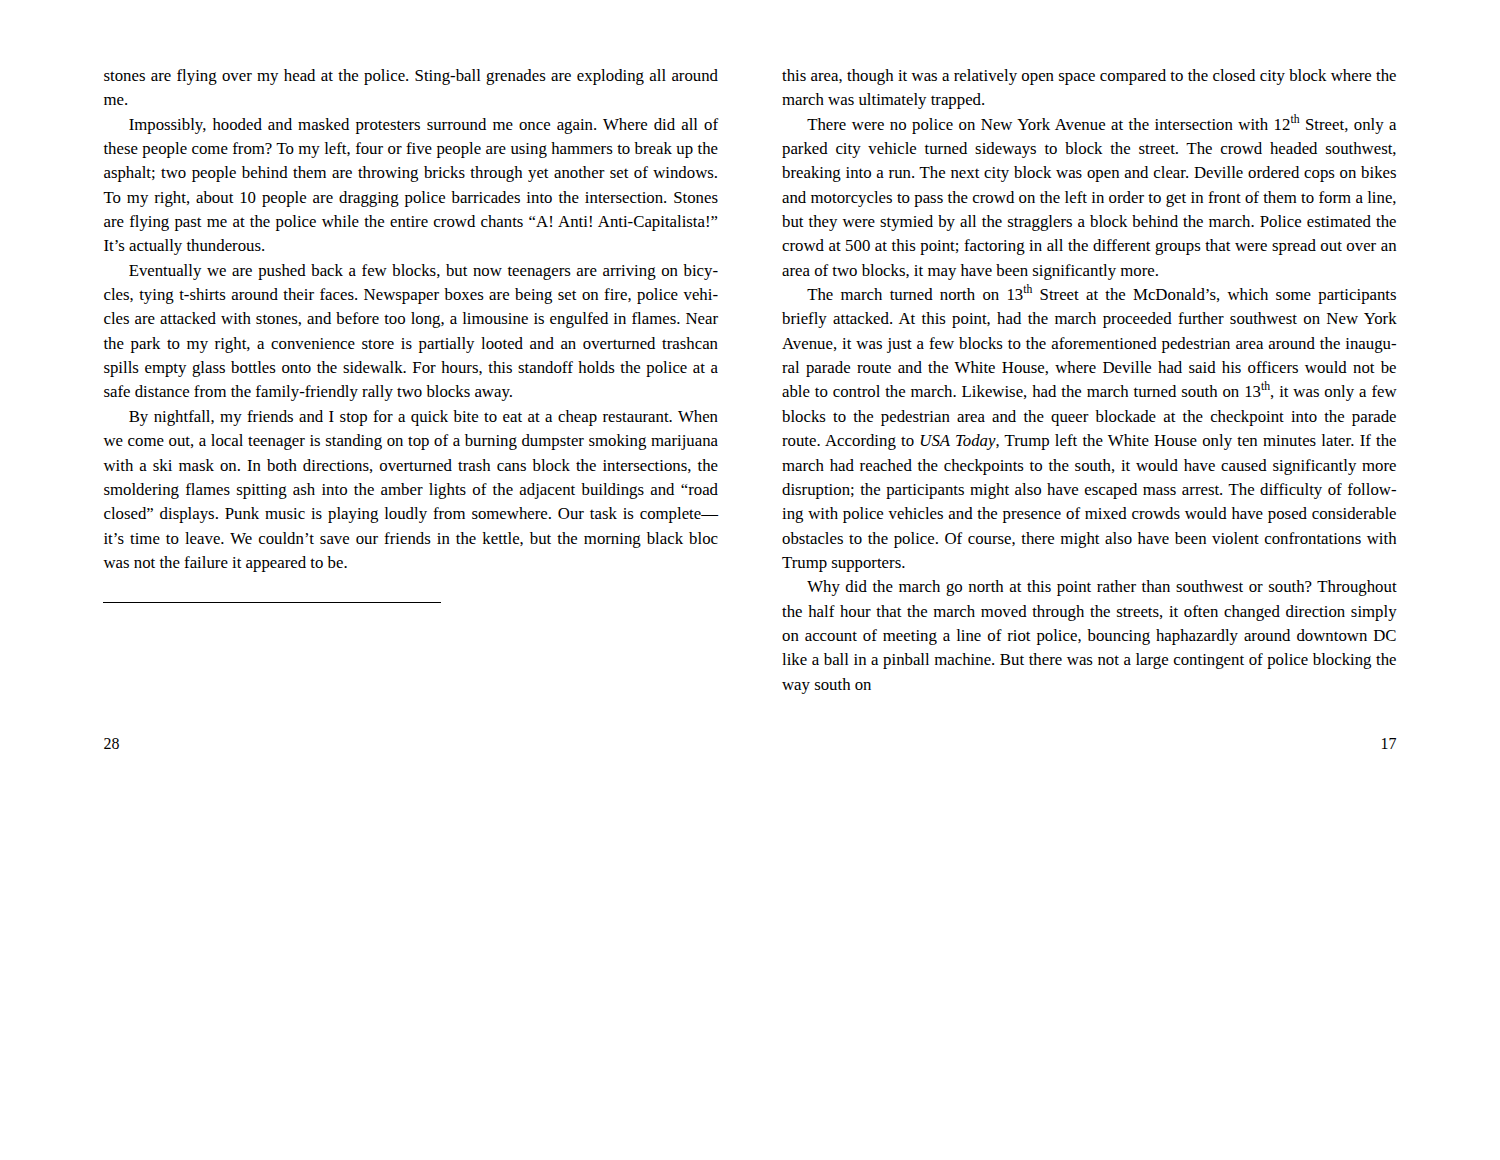stones are flying over my head at the police. Sting-ball grenades are exploding all around me.
Impossibly, hooded and masked protesters surround me once again. Where did all of these people come from? To my left, four or five people are using hammers to break up the asphalt; two people behind them are throwing bricks through yet another set of windows. To my right, about 10 people are dragging police barricades into the intersection. Stones are flying past me at the police while the entire crowd chants “A! Anti! Anti-Capitalista!” It’s actually thunderous.
Eventually we are pushed back a few blocks, but now teenagers are arriving on bicycles, tying t-shirts around their faces. Newspaper boxes are being set on fire, police vehicles are attacked with stones, and before too long, a limousine is engulfed in flames. Near the park to my right, a convenience store is partially looted and an overturned trashcan spills empty glass bottles onto the sidewalk. For hours, this standoff holds the police at a safe distance from the family-friendly rally two blocks away.
By nightfall, my friends and I stop for a quick bite to eat at a cheap restaurant. When we come out, a local teenager is standing on top of a burning dumpster smoking marijuana with a ski mask on. In both directions, overturned trash cans block the intersections, the smoldering flames spitting ash into the amber lights of the adjacent buildings and “road closed” displays. Punk music is playing loudly from somewhere. Our task is complete—it’s time to leave. We couldn’t save our friends in the kettle, but the morning black bloc was not the failure it appeared to be.
28
this area, though it was a relatively open space compared to the closed city block where the march was ultimately trapped.
There were no police on New York Avenue at the intersection with 12th Street, only a parked city vehicle turned sideways to block the street. The crowd headed southwest, breaking into a run. The next city block was open and clear. Deville ordered cops on bikes and motorcycles to pass the crowd on the left in order to get in front of them to form a line, but they were stymied by all the stragglers a block behind the march. Police estimated the crowd at 500 at this point; factoring in all the different groups that were spread out over an area of two blocks, it may have been significantly more.
The march turned north on 13th Street at the McDonald’s, which some participants briefly attacked. At this point, had the march proceeded further southwest on New York Avenue, it was just a few blocks to the aforementioned pedestrian area around the inaugural parade route and the White House, where Deville had said his officers would not be able to control the march. Likewise, had the march turned south on 13th, it was only a few blocks to the pedestrian area and the queer blockade at the checkpoint into the parade route. According to USA Today, Trump left the White House only ten minutes later. If the march had reached the checkpoints to the south, it would have caused significantly more disruption; the participants might also have escaped mass arrest. The difficulty of following with police vehicles and the presence of mixed crowds would have posed considerable obstacles to the police. Of course, there might also have been violent confrontations with Trump supporters.
Why did the march go north at this point rather than southwest or south? Throughout the half hour that the march moved through the streets, it often changed direction simply on account of meeting a line of riot police, bouncing haphazardly around downtown DC like a ball in a pinball machine. But there was not a large contingent of police blocking the way south on
17